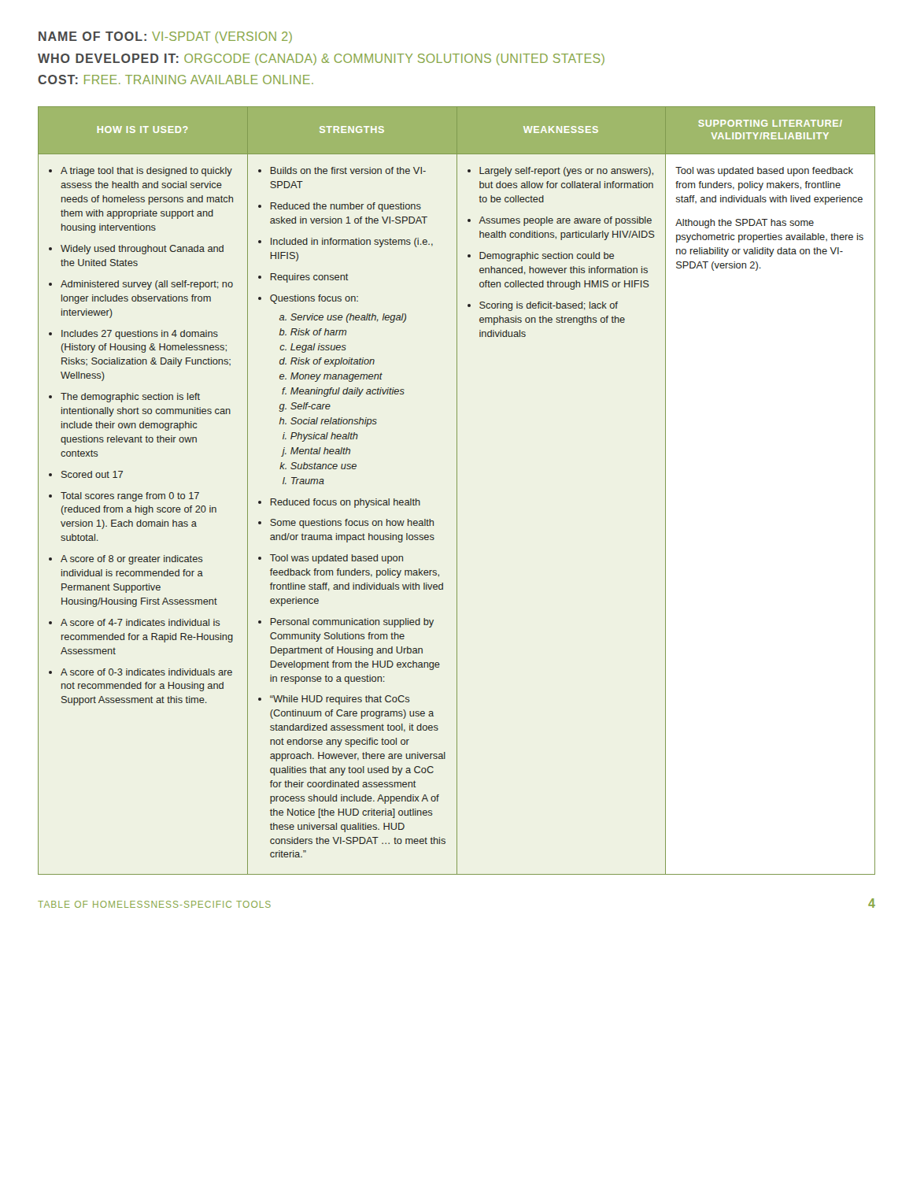Name of Tool: VI-SPDAT (Version 2)
Who Developed It: OrgCode (Canada) & Community Solutions (United States)
Cost: Free. Training available online.
| How is it used? | Strengths | Weaknesses | Supporting Literature/ Validity/Reliability |
| --- | --- | --- | --- |
| A triage tool that is designed to quickly assess the health and social service needs of homeless persons and match them with appropriate support and housing interventions Widely used throughout Canada and the United States Administered survey (all self-report; no longer includes observations from interviewer) Includes 27 questions in 4 domains (History of Housing & Homelessness; Risks; Socialization & Daily Functions; Wellness) The demographic section is left intentionally short so communities can include their own demographic questions relevant to their own contexts Scored out 17 Total scores range from 0 to 17 (reduced from a high score of 20 in version 1). Each domain has a subtotal. A score of 8 or greater indicates individual is recommended for a Permanent Supportive Housing/Housing First Assessment A score of 4-7 indicates individual is recommended for a Rapid Re-Housing Assessment A score of 0-3 indicates individuals are not recommended for a Housing and Support Assessment at this time. | Builds on the first version of the VI-SPDAT Reduced the number of questions asked in version 1 of the VI-SPDAT Included in information systems (i.e., HIFIS) Requires consent Questions focus on: Service use (health, legal) Risk of harm Legal issues Risk of exploitation Money management Meaningful daily activities Self-care Social relationships Physical health Mental health Substance use Trauma Reduced focus on physical health Some questions focus on how health and/or trauma impact housing losses Tool was updated based upon feedback from funders, policy makers, frontline staff, and individuals with lived experience Personal communication supplied by Community Solutions from the Department of Housing and Urban Development from the HUD exchange in response to a question: “While HUD requires that CoCs (Continuum of Care programs) use a standardized assessment tool, it does not endorse any specific tool or approach. However, there are universal qualities that any tool used by a CoC for their coordinated assessment process should include. Appendix A of the Notice [the HUD criteria] outlines these universal qualities. HUD considers the VI-SPDAT … to meet this criteria.” | Largely self-report (yes or no answers), but does allow for collateral information to be collected Assumes people are aware of possible health conditions, particularly HIV/AIDS Demographic section could be enhanced, however this information is often collected through HMIS or HIFIS Scoring is deficit-based; lack of emphasis on the strengths of the individuals | Tool was updated based upon feedback from funders, policy makers, frontline staff, and individuals with lived experience Although the SPDAT has some psychometric properties available, there is no reliability or validity data on the VI-SPDAT (version 2). |
Table of Homelessness-Specific Tools 4